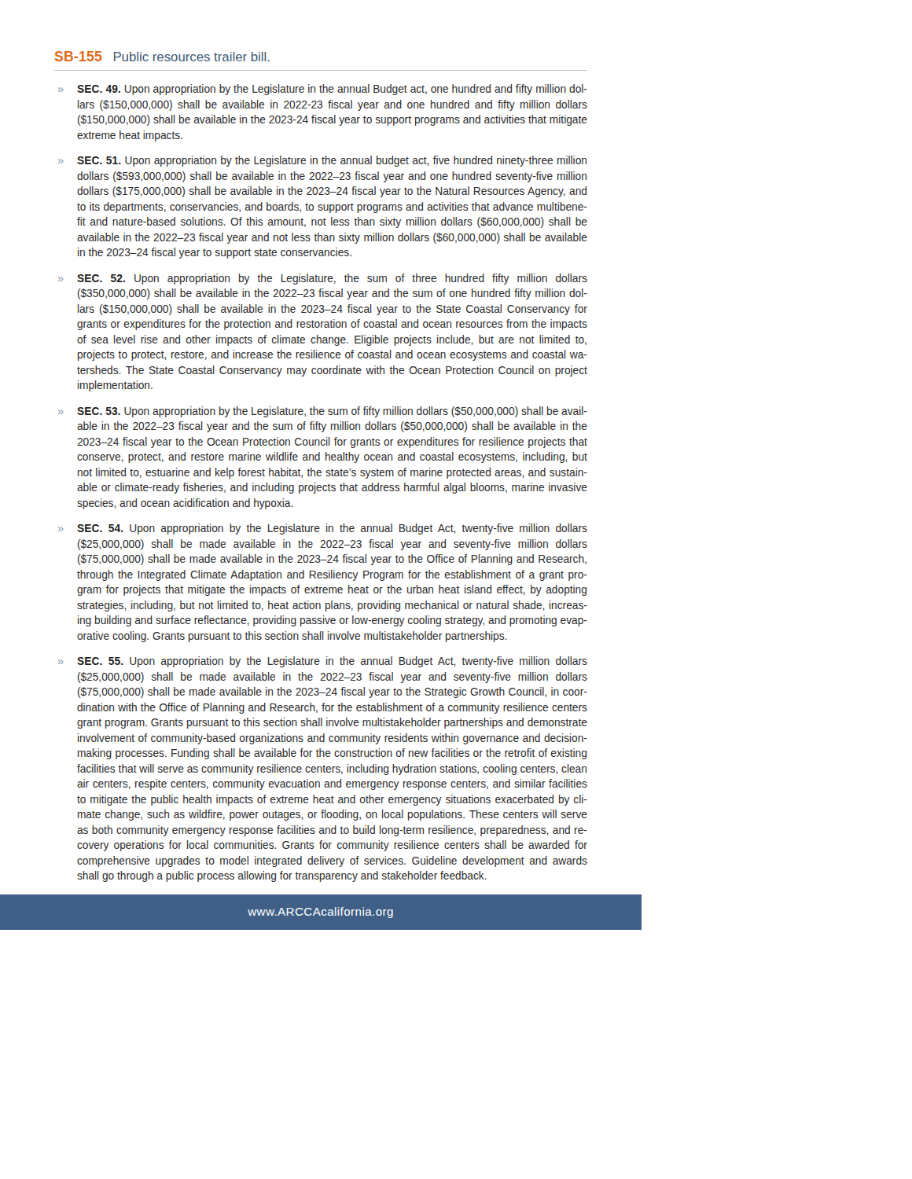SB-155 Public resources trailer bill.
SEC. 49. Upon appropriation by the Legislature in the annual Budget act, one hundred and fifty million dollars ($150,000,000) shall be available in 2022-23 fiscal year and one hundred and fifty million dollars ($150,000,000) shall be available in the 2023-24 fiscal year to support programs and activities that mitigate extreme heat impacts.
SEC. 51. Upon appropriation by the Legislature in the annual budget act, five hundred ninety-three million dollars ($593,000,000) shall be available in the 2022–23 fiscal year and one hundred seventy-five million dollars ($175,000,000) shall be available in the 2023–24 fiscal year to the Natural Resources Agency, and to its departments, conservancies, and boards, to support programs and activities that advance multibenefit and nature-based solutions. Of this amount, not less than sixty million dollars ($60,000,000) shall be available in the 2022–23 fiscal year and not less than sixty million dollars ($60,000,000) shall be available in the 2023–24 fiscal year to support state conservancies.
SEC. 52. Upon appropriation by the Legislature, the sum of three hundred fifty million dollars ($350,000,000) shall be available in the 2022–23 fiscal year and the sum of one hundred fifty million dollars ($150,000,000) shall be available in the 2023–24 fiscal year to the State Coastal Conservancy for grants or expenditures for the protection and restoration of coastal and ocean resources from the impacts of sea level rise and other impacts of climate change. Eligible projects include, but are not limited to, projects to protect, restore, and increase the resilience of coastal and ocean ecosystems and coastal watersheds. The State Coastal Conservancy may coordinate with the Ocean Protection Council on project implementation.
SEC. 53. Upon appropriation by the Legislature, the sum of fifty million dollars ($50,000,000) shall be available in the 2022–23 fiscal year and the sum of fifty million dollars ($50,000,000) shall be available in the 2023–24 fiscal year to the Ocean Protection Council for grants or expenditures for resilience projects that conserve, protect, and restore marine wildlife and healthy ocean and coastal ecosystems, including, but not limited to, estuarine and kelp forest habitat, the state’s system of marine protected areas, and sustainable or climate-ready fisheries, and including projects that address harmful algal blooms, marine invasive species, and ocean acidification and hypoxia.
SEC. 54. Upon appropriation by the Legislature in the annual Budget Act, twenty-five million dollars ($25,000,000) shall be made available in the 2022–23 fiscal year and seventy-five million dollars ($75,000,000) shall be made available in the 2023–24 fiscal year to the Office of Planning and Research, through the Integrated Climate Adaptation and Resiliency Program for the establishment of a grant program for projects that mitigate the impacts of extreme heat or the urban heat island effect, by adopting strategies, including, but not limited to, heat action plans, providing mechanical or natural shade, increasing building and surface reflectance, providing passive or low-energy cooling strategy, and promoting evaporative cooling. Grants pursuant to this section shall involve multistakeholder partnerships.
SEC. 55. Upon appropriation by the Legislature in the annual Budget Act, twenty-five million dollars ($25,000,000) shall be made available in the 2022–23 fiscal year and seventy-five million dollars ($75,000,000) shall be made available in the 2023–24 fiscal year to the Strategic Growth Council, in coordination with the Office of Planning and Research, for the establishment of a community resilience centers grant program. Grants pursuant to this section shall involve multistakeholder partnerships and demonstrate involvement of community-based organizations and community residents within governance and decisionmaking processes. Funding shall be available for the construction of new facilities or the retrofit of existing facilities that will serve as community resilience centers, including hydration stations, cooling centers, clean air centers, respite centers, community evacuation and emergency response centers, and similar facilities to mitigate the public health impacts of extreme heat and other emergency situations exacerbated by climate change, such as wildfire, power outages, or flooding, on local populations. These centers will serve as both community emergency response facilities and to build long-term resilience, preparedness, and recovery operations for local communities. Grants for community resilience centers shall be awarded for comprehensive upgrades to model integrated delivery of services. Guideline development and awards shall go through a public process allowing for transparency and stakeholder feedback.
www.ARCCAcalifornia.org